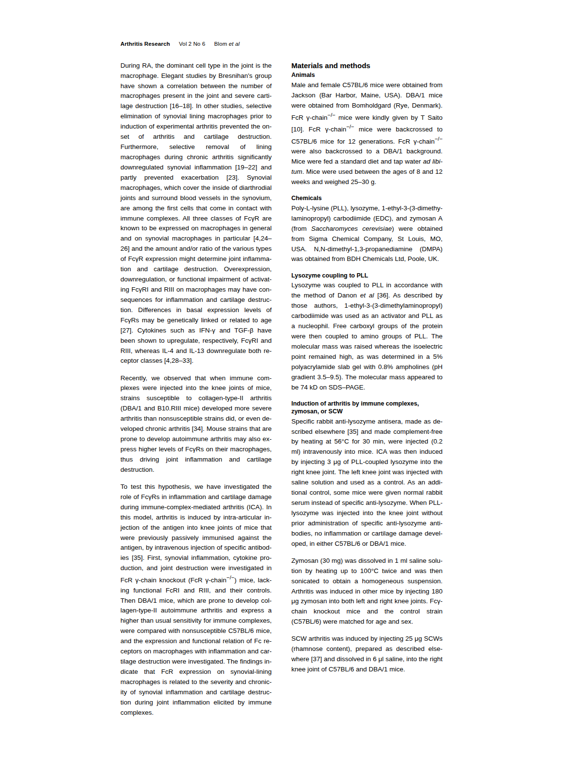Arthritis Research Vol 2 No 6 Blom et al
During RA, the dominant cell type in the joint is the macrophage. Elegant studies by Bresnihan's group have shown a correlation between the number of macrophages present in the joint and severe cartilage destruction [16–18]. In other studies, selective elimination of synovial lining macrophages prior to induction of experimental arthritis prevented the onset of arthritis and cartilage destruction. Furthermore, selective removal of lining macrophages during chronic arthritis significantly downregulated synovial inflammation [19–22] and partly prevented exacerbation [23]. Synovial macrophages, which cover the inside of diarthrodial joints and surround blood vessels in the synovium, are among the first cells that come in contact with immune complexes. All three classes of FcγR are known to be expressed on macrophages in general and on synovial macrophages in particular [4,24–26] and the amount and/or ratio of the various types of FcγR expression might determine joint inflammation and cartilage destruction. Overexpression, downregulation, or functional impairment of activating FcγRI and RIII on macrophages may have consequences for inflammation and cartilage destruction. Differences in basal expression levels of FcγRs may be genetically linked or related to age [27]. Cytokines such as IFN-γ and TGF-β have been shown to upregulate, respectively, FcγRI and RIII, whereas IL-4 and IL-13 downregulate both receptor classes [4,28–33].
Recently, we observed that when immune complexes were injected into the knee joints of mice, strains susceptible to collagen-type-II arthritis (DBA/1 and B10.RIII mice) developed more severe arthritis than nonsusceptible strains did, or even developed chronic arthritis [34]. Mouse strains that are prone to develop autoimmune arthritis may also express higher levels of FcγRs on their macrophages, thus driving joint inflammation and cartilage destruction.
To test this hypothesis, we have investigated the role of FcγRs in inflammation and cartilage damage during immune-complex-mediated arthritis (ICA). In this model, arthritis is induced by intra-articular injection of the antigen into knee joints of mice that were previously passively immunised against the antigen, by intravenous injection of specific antibodies [35]. First, synovial inflammation, cytokine production, and joint destruction were investigated in FcR γ-chain knockout (FcR γ-chain−/−) mice, lacking functional FcRI and RIII, and their controls. Then DBA/1 mice, which are prone to develop collagen-type-II autoimmune arthritis and express a higher than usual sensitivity for immune complexes, were compared with nonsusceptible C57BL/6 mice, and the expression and functional relation of Fc receptors on macrophages with inflammation and cartilage destruction were investigated. The findings indicate that FcR expression on synovial-lining macrophages is related to the severity and chronicity of synovial inflammation and cartilage destruction during joint inflammation elicited by immune complexes.
Materials and methods
Animals
Male and female C57BL/6 mice were obtained from Jackson (Bar Harbor, Maine, USA). DBA/1 mice were obtained from Bomholdgard (Rye, Denmark). FcR γ-chain−/− mice were kindly given by T Saito [10]. FcR γ-chain−/− mice were backcrossed to C57BL/6 mice for 12 generations. FcR γ-chain−/− were also backcrossed to a DBA/1 background. Mice were fed a standard diet and tap water ad libitum. Mice were used between the ages of 8 and 12 weeks and weighed 25–30 g.
Chemicals
Poly-L-lysine (PLL), lysozyme, 1-ethyl-3-(3-dimethylaminopropyl) carbodiimide (EDC), and zymosan A (from Saccharomyces cerevisiae) were obtained from Sigma Chemical Company, St Louis, MO, USA. N,N-dimethyl-1,3-propanediamine (DMPA) was obtained from BDH Chemicals Ltd, Poole, UK.
Lysozyme coupling to PLL
Lysozyme was coupled to PLL in accordance with the method of Danon et al [36]. As described by those authors, 1-ethyl-3-(3-dimethylaminopropyl) carbodiimide was used as an activator and PLL as a nucleophil. Free carboxyl groups of the protein were then coupled to amino groups of PLL. The molecular mass was raised whereas the isoelectric point remained high, as was determined in a 5% polyacrylamide slab gel with 0.8% ampholines (pH gradient 3.5–9.5). The molecular mass appeared to be 74 kD on SDS–PAGE.
Induction of arthritis by immune complexes, zymosan, or SCW
Specific rabbit anti-lysozyme antisera, made as described elsewhere [35] and made complement-free by heating at 56°C for 30 min, were injected (0.2 ml) intravenously into mice. ICA was then induced by injecting 3 μg of PLL-coupled lysozyme into the right knee joint. The left knee joint was injected with saline solution and used as a control. As an additional control, some mice were given normal rabbit serum instead of specific anti-lysozyme. When PLL-lysozyme was injected into the knee joint without prior administration of specific anti-lysozyme antibodies, no inflammation or cartilage damage developed, in either C57BL/6 or DBA/1 mice.
Zymosan (30 mg) was dissolved in 1 ml saline solution by heating up to 100°C twice and was then sonicated to obtain a homogeneous suspension. Arthritis was induced in other mice by injecting 180 μg zymosan into both left and right knee joints. Fcγ-chain knockout mice and the control strain (C57BL/6) were matched for age and sex.
SCW arthritis was induced by injecting 25 μg SCWs (rhamnose content), prepared as described elsewhere [37] and dissolved in 6 μl saline, into the right knee joint of C57BL/6 and DBA/1 mice.